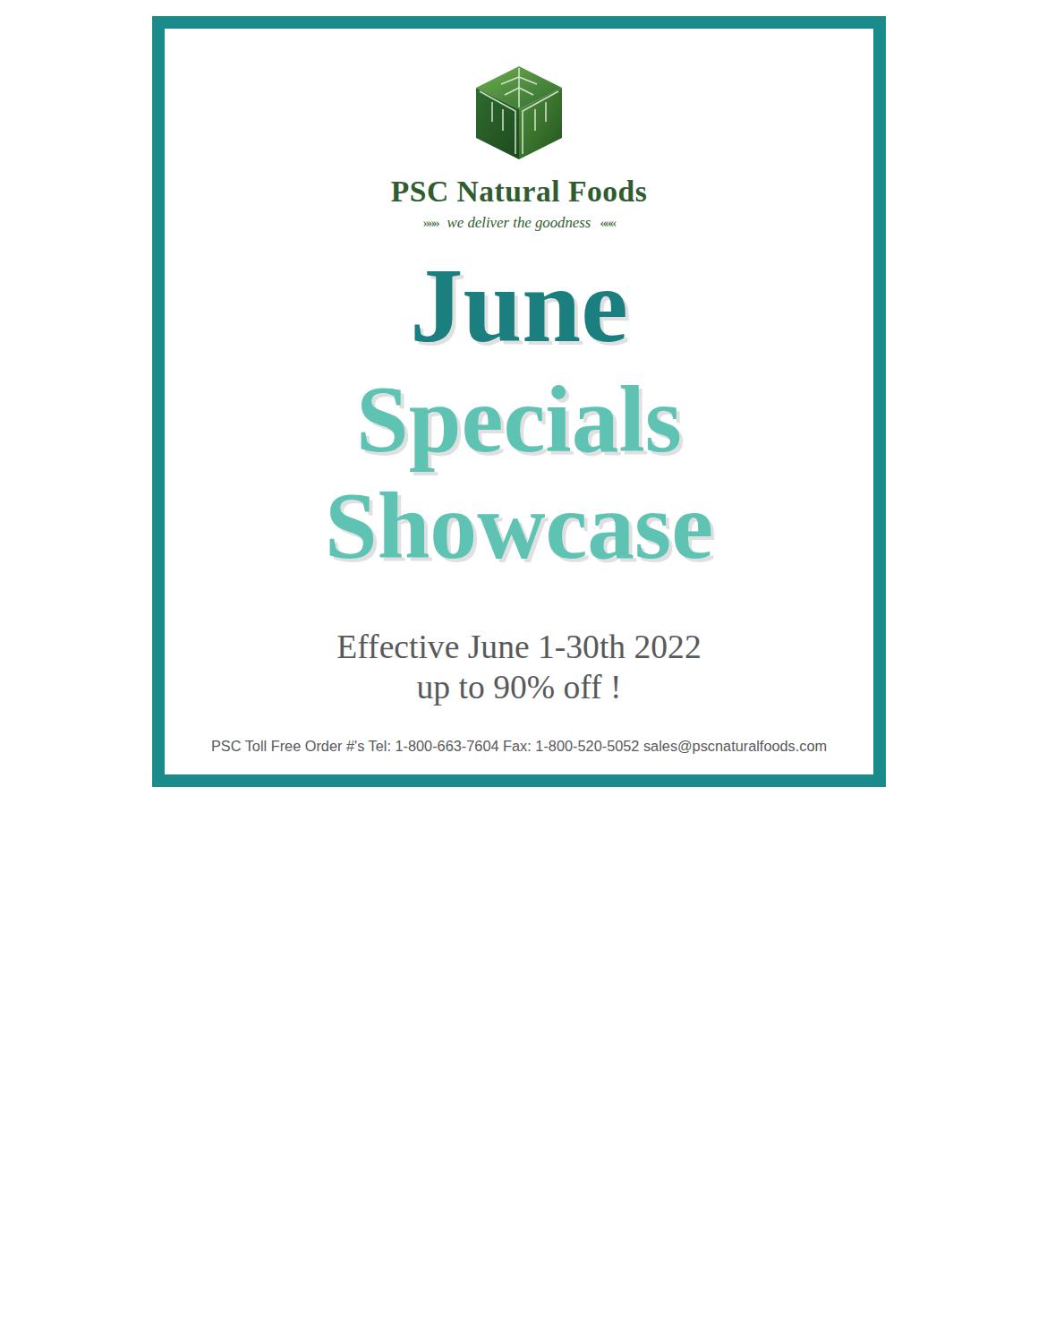PSC Natural Foods
»»» we deliver the goodness «««
June Specials Showcase
Effective June 1-30th 2022
up to 90% off !
PSC Toll Free Order #'s Tel: 1-800-663-7604 Fax: 1-800-520-5052 sales@pscnaturalfoods.com